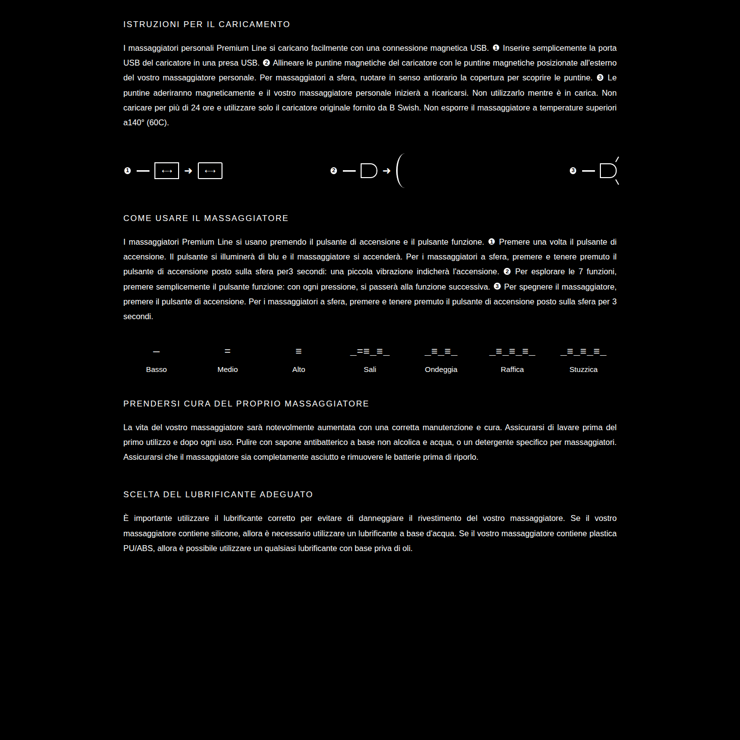Istruzioni per il caricamento
I massaggiatori personali Premium Line si caricano facilmente con una connessione magnetica USB. 1 Inserire semplicemente la porta USB del caricatore in una presa USB. 2 Allineare le puntine magnetiche del caricatore con le puntine magnetiche posizionate all'esterno del vostro massaggiatore personale. Per massaggiatori a sfera, ruotare in senso antiorario la copertura per scoprire le puntine. 3 Le puntine aderiranno magneticamente e il vostro massaggiatore personale inizierà a ricaricarsi. Non utilizzarlo mentre è in carica. Non caricare per più di 24 ore e utilizzare solo il caricatore originale fornito da B Swish. Non esporre il massaggiatore a temperature superiori a140° (60C).
1 ⇠⇢ ➜ ⇠⇢
2 ➜
3
Come usare il massaggiatore
I massaggiatori Premium Line si usano premendo il pulsante di accensione e il pulsante funzione. 1 Premere una volta il pulsante di accensione. Il pulsante si illuminerà di blu e il massaggiatore si accenderà. Per i massaggiatori a sfera, premere e tenere premuto il pulsante di accensione posto sulla sfera per3 secondi: una piccola vibrazione indicherà l'accensione. 2 Per esplorare le 7 funzioni, premere semplicemente il pulsante funzione: con ogni pressione, si passerà alla funzione successiva. 3 Per spegnere il massaggiatore, premere il pulsante di accensione. Per i massaggiatori a sfera, premere e tenere premuto il pulsante di accensione posto sulla sfera per 3 secondi.
—
Basso
=
Medio
≡
Alto
_=≡_≡_
Sali
_≡_≡_
Ondeggia
_≡_≡_≡_
Raffica
_≡_≡_≡_
Stuzzica
Prendersi cura del proprio massaggiatore
La vita del vostro massaggiatore sarà notevolmente aumentata con una corretta manutenzione e cura. Assicurarsi di lavare prima del primo utilizzo e dopo ogni uso. Pulire con sapone antibatterico a base non alcolica e acqua, o un detergente specifico per massaggiatori. Assicurarsi che il massaggiatore sia completamente asciutto e rimuovere le batterie prima di riporlo.
Scelta del lubrificante adeguato
È importante utilizzare il lubrificante corretto per evitare di danneggiare il rivestimento del vostro massaggiatore. Se il vostro massaggiatore contiene silicone, allora è necessario utilizzare un lubrificante a base d'acqua. Se il vostro massaggiatore contiene plastica PU/ABS, allora è possibile utilizzare un qualsiasi lubrificante con base priva di oli.